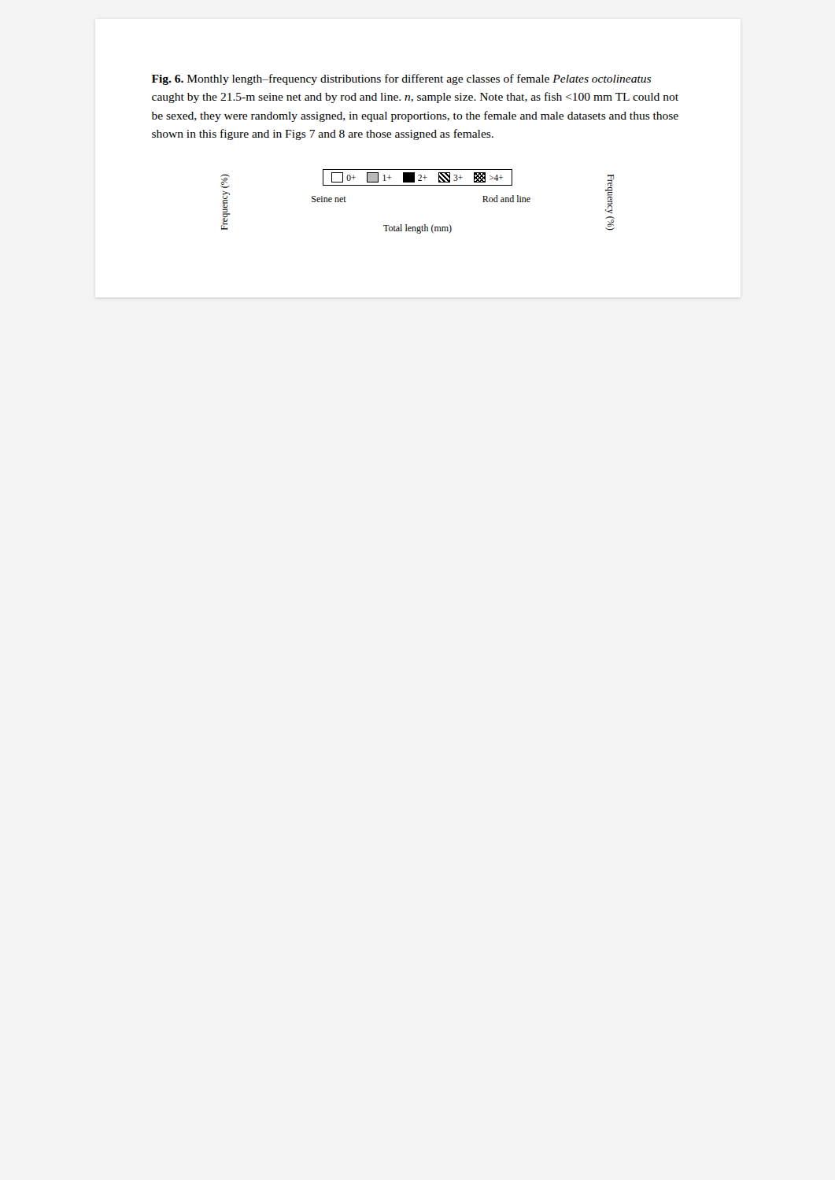Fig. 6. Monthly length–frequency distributions for different age classes of female Pelates octolineatus caught by the 21.5-m seine net and by rod and line. n, sample size. Note that, as fish <100 mm TL could not be sexed, they were randomly assigned, in equal proportions, to the female and male datasets and thus those shown in this figure and in Figs 7 and 8 are those assigned as females.
0+ 1+ 2+ 3+ >4+
Seine net
Rod and line
Total length (mm)
Frequency (%)
Frequency (%)